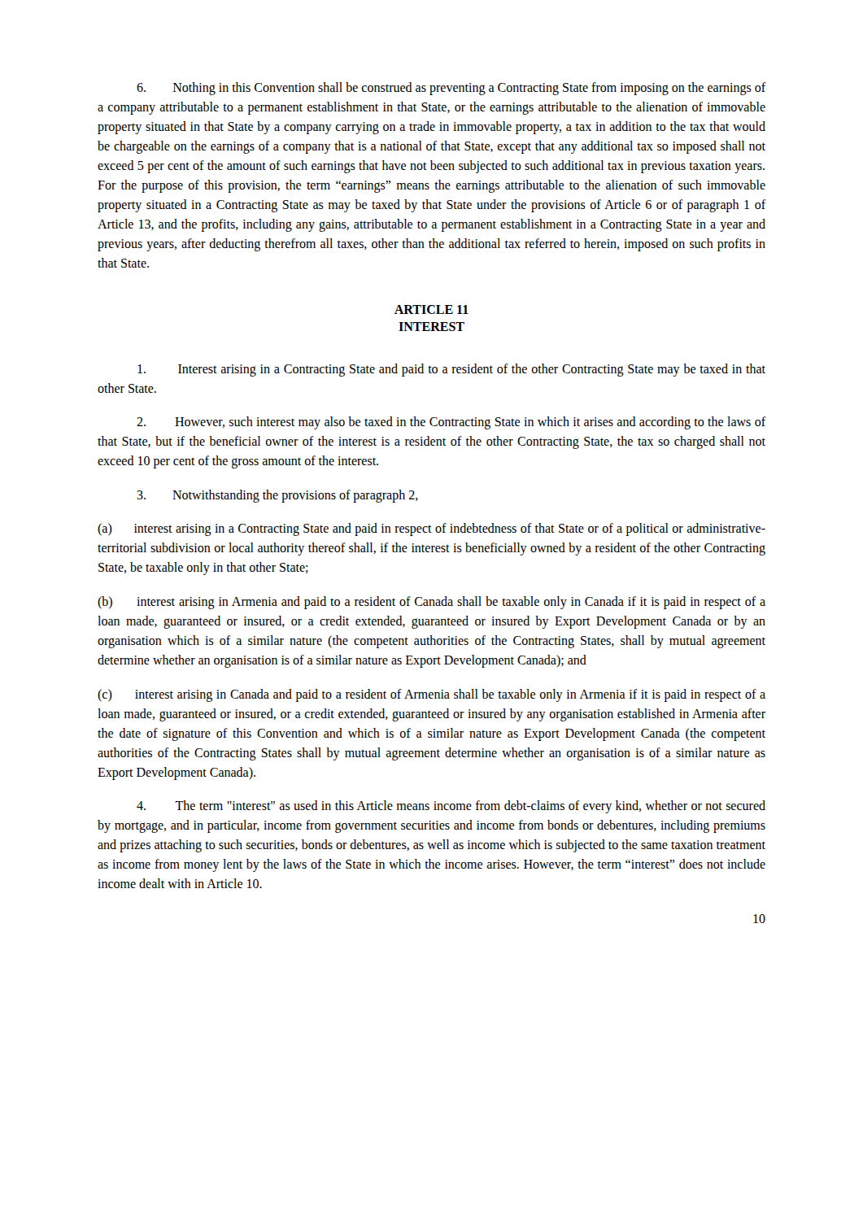6. Nothing in this Convention shall be construed as preventing a Contracting State from imposing on the earnings of a company attributable to a permanent establishment in that State, or the earnings attributable to the alienation of immovable property situated in that State by a company carrying on a trade in immovable property, a tax in addition to the tax that would be chargeable on the earnings of a company that is a national of that State, except that any additional tax so imposed shall not exceed 5 per cent of the amount of such earnings that have not been subjected to such additional tax in previous taxation years. For the purpose of this provision, the term “earnings” means the earnings attributable to the alienation of such immovable property situated in a Contracting State as may be taxed by that State under the provisions of Article 6 or of paragraph 1 of Article 13, and the profits, including any gains, attributable to a permanent establishment in a Contracting State in a year and previous years, after deducting therefrom all taxes, other than the additional tax referred to herein, imposed on such profits in that State.
ARTICLE 11 INTEREST
1. Interest arising in a Contracting State and paid to a resident of the other Contracting State may be taxed in that other State.
2. However, such interest may also be taxed in the Contracting State in which it arises and according to the laws of that State, but if the beneficial owner of the interest is a resident of the other Contracting State, the tax so charged shall not exceed 10 per cent of the gross amount of the interest.
3. Notwithstanding the provisions of paragraph 2,
(a) interest arising in a Contracting State and paid in respect of indebtedness of that State or of a political or administrative-territorial subdivision or local authority thereof shall, if the interest is beneficially owned by a resident of the other Contracting State, be taxable only in that other State;
(b) interest arising in Armenia and paid to a resident of Canada shall be taxable only in Canada if it is paid in respect of a loan made, guaranteed or insured, or a credit extended, guaranteed or insured by Export Development Canada or by an organisation which is of a similar nature (the competent authorities of the Contracting States, shall by mutual agreement determine whether an organisation is of a similar nature as Export Development Canada); and
(c) interest arising in Canada and paid to a resident of Armenia shall be taxable only in Armenia if it is paid in respect of a loan made, guaranteed or insured, or a credit extended, guaranteed or insured by any organisation established in Armenia after the date of signature of this Convention and which is of a similar nature as Export Development Canada (the competent authorities of the Contracting States shall by mutual agreement determine whether an organisation is of a similar nature as Export Development Canada).
4. The term "interest" as used in this Article means income from debt-claims of every kind, whether or not secured by mortgage, and in particular, income from government securities and income from bonds or debentures, including premiums and prizes attaching to such securities, bonds or debentures, as well as income which is subjected to the same taxation treatment as income from money lent by the laws of the State in which the income arises. However, the term “interest” does not include income dealt with in Article 10.
10